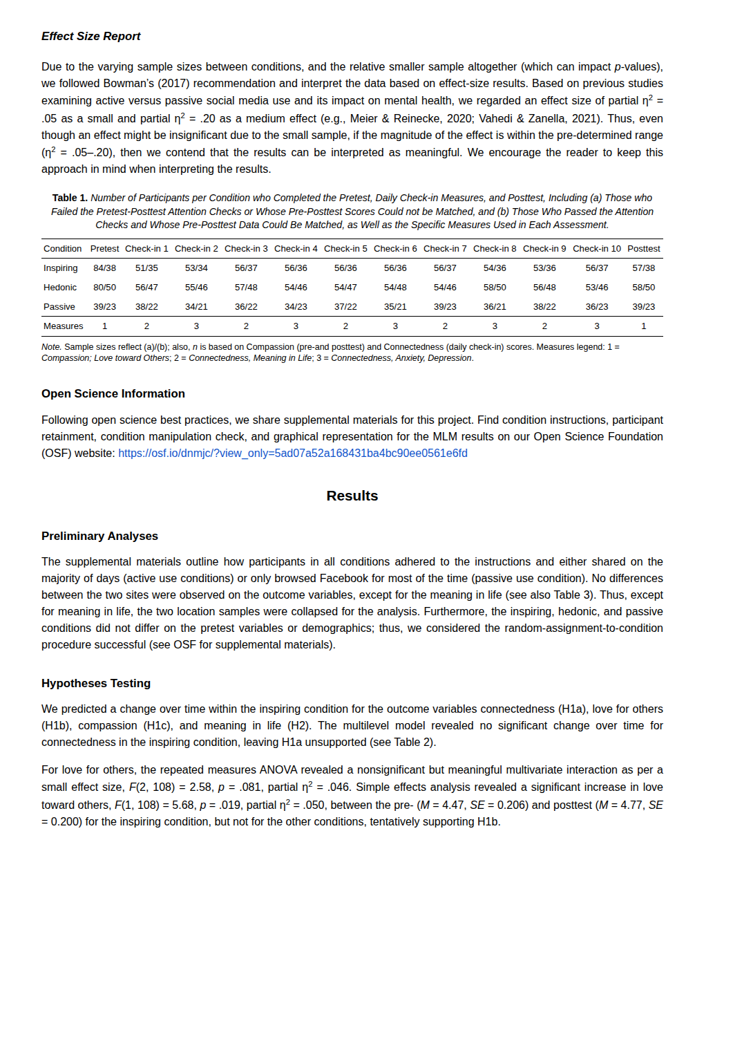Effect Size Report
Due to the varying sample sizes between conditions, and the relative smaller sample altogether (which can impact p-values), we followed Bowman’s (2017) recommendation and interpret the data based on effect-size results. Based on previous studies examining active versus passive social media use and its impact on mental health, we regarded an effect size of partial η2 = .05 as a small and partial η2 = .20 as a medium effect (e.g., Meier & Reinecke, 2020; Vahedi & Zanella, 2021). Thus, even though an effect might be insignificant due to the small sample, if the magnitude of the effect is within the pre-determined range (η2 = .05–.20), then we contend that the results can be interpreted as meaningful. We encourage the reader to keep this approach in mind when interpreting the results.
Table 1. Number of Participants per Condition who Completed the Pretest, Daily Check-in Measures, and Posttest, Including (a) Those who Failed the Pretest-Posttest Attention Checks or Whose Pre-Posttest Scores Could not be Matched, and (b) Those Who Passed the Attention Checks and Whose Pre-Posttest Data Could Be Matched, as Well as the Specific Measures Used in Each Assessment.
| Condition | Pretest | Check-in 1 | Check-in 2 | Check-in 3 | Check-in 4 | Check-in 5 | Check-in 6 | Check-in 7 | Check-in 8 | Check-in 9 | Check-in 10 | Posttest |
| --- | --- | --- | --- | --- | --- | --- | --- | --- | --- | --- | --- | --- |
| Inspiring | 84/38 | 51/35 | 53/34 | 56/37 | 56/36 | 56/36 | 56/36 | 56/37 | 54/36 | 53/36 | 56/37 | 57/38 |
| Hedonic | 80/50 | 56/47 | 55/46 | 57/48 | 54/46 | 54/47 | 54/48 | 54/46 | 58/50 | 56/48 | 53/46 | 58/50 |
| Passive | 39/23 | 38/22 | 34/21 | 36/22 | 34/23 | 37/22 | 35/21 | 39/23 | 36/21 | 38/22 | 36/23 | 39/23 |
| Measures | 1 | 2 | 3 | 2 | 3 | 2 | 3 | 2 | 3 | 2 | 3 | 1 |
Note. Sample sizes reflect (a)/(b); also, n is based on Compassion (pre-and posttest) and Connectedness (daily check-in) scores. Measures legend: 1 = Compassion; Love toward Others; 2 = Connectedness, Meaning in Life; 3 = Connectedness, Anxiety, Depression.
Open Science Information
Following open science best practices, we share supplemental materials for this project. Find condition instructions, participant retainment, condition manipulation check, and graphical representation for the MLM results on our Open Science Foundation (OSF) website: https://osf.io/dnmjc/?view_only=5ad07a52a168431ba4bc90ee0561e6fd
Results
Preliminary Analyses
The supplemental materials outline how participants in all conditions adhered to the instructions and either shared on the majority of days (active use conditions) or only browsed Facebook for most of the time (passive use condition). No differences between the two sites were observed on the outcome variables, except for the meaning in life (see also Table 3). Thus, except for meaning in life, the two location samples were collapsed for the analysis. Furthermore, the inspiring, hedonic, and passive conditions did not differ on the pretest variables or demographics; thus, we considered the random-assignment-to-condition procedure successful (see OSF for supplemental materials).
Hypotheses Testing
We predicted a change over time within the inspiring condition for the outcome variables connectedness (H1a), love for others (H1b), compassion (H1c), and meaning in life (H2). The multilevel model revealed no significant change over time for connectedness in the inspiring condition, leaving H1a unsupported (see Table 2).
For love for others, the repeated measures ANOVA revealed a nonsignificant but meaningful multivariate interaction as per a small effect size, F(2, 108) = 2.58, p = .081, partial η2 = .046. Simple effects analysis revealed a significant increase in love toward others, F(1, 108) = 5.68, p = .019, partial η2 = .050, between the pre- (M = 4.47, SE = 0.206) and posttest (M = 4.77, SE = 0.200) for the inspiring condition, but not for the other conditions, tentatively supporting H1b.